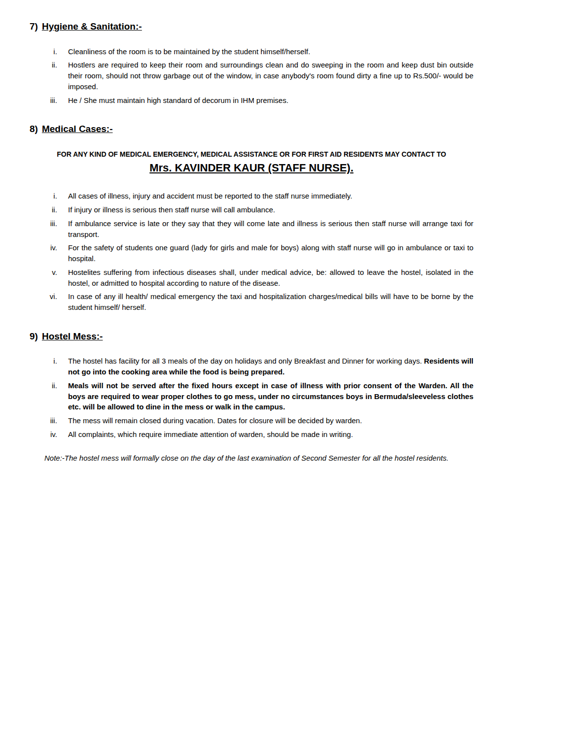7) Hygiene & Sanitation:-
Cleanliness of the room is to be maintained by the student himself/herself.
Hostlers are required to keep their room and surroundings clean and do sweeping in the room and keep dust bin outside their room, should not throw garbage out of the window, in case anybody's room found dirty a fine up to Rs.500/- would be imposed.
He / She must maintain high standard of decorum in IHM premises.
8) Medical Cases:-
FOR ANY KIND OF MEDICAL EMERGENCY, MEDICAL ASSISTANCE OR FOR FIRST AID RESIDENTS MAY CONTACT TO Mrs. KAVINDER KAUR (STAFF NURSE).
All cases of illness, injury and accident must be reported to the staff nurse immediately.
If injury or illness is serious then staff nurse will call ambulance.
If ambulance service is late or they say that they will come late and illness is serious then staff nurse will arrange taxi for transport.
For the safety of students one guard (lady for girls and male for boys) along with staff nurse will go in ambulance or taxi to hospital.
Hostelites suffering from infectious diseases shall, under medical advice, be: allowed to leave the hostel, isolated in the hostel, or admitted to hospital according to nature of the disease.
In case of any ill health/ medical emergency the taxi and hospitalization charges/medical bills will have to be borne by the student himself/ herself.
9) Hostel Mess:-
The hostel has facility for all 3 meals of the day on holidays and only Breakfast and Dinner for working days. Residents will not go into the cooking area while the food is being prepared.
Meals will not be served after the fixed hours except in case of illness with prior consent of the Warden. All the boys are required to wear proper clothes to go mess, under no circumstances boys in Bermuda/sleeveless clothes etc. will be allowed to dine in the mess or walk in the campus.
The mess will remain closed during vacation. Dates for closure will be decided by warden.
All complaints, which require immediate attention of warden, should be made in writing.
Note:-The hostel mess will formally close on the day of the last examination of Second Semester for all the hostel residents.